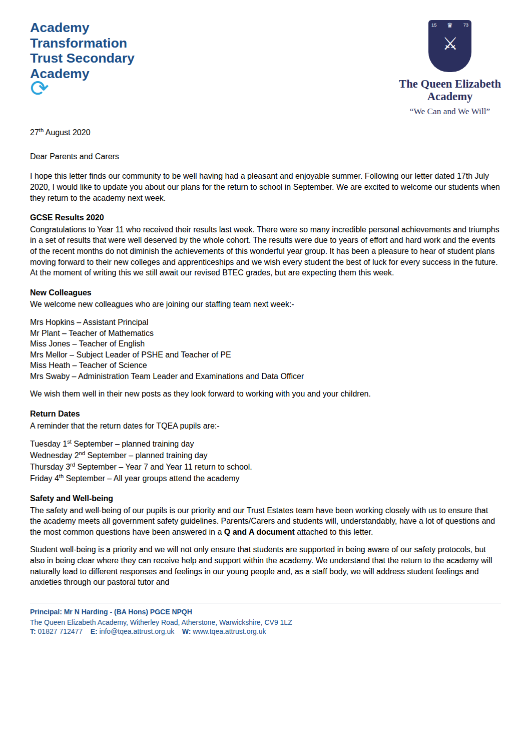Academy
Transformation
Trust Secondary Academy
⟳
♛ 15 73 ⚔
The Queen Elizabeth
Academy
“We Can and We Will”
27th August 2020
Dear Parents and Carers
I hope this letter finds our community to be well having had a pleasant and enjoyable summer. Following our letter dated 17th July 2020, I would like to update you about our plans for the return to school in September. We are excited to welcome our students when they return to the academy next week.
GCSE Results 2020
Congratulations to Year 11 who received their results last week. There were so many incredible personal achievements and triumphs in a set of results that were well deserved by the whole cohort. The results were due to years of effort and hard work and the events of the recent months do not diminish the achievements of this wonderful year group. It has been a pleasure to hear of student plans moving forward to their new colleges and apprenticeships and we wish every student the best of luck for every success in the future. At the moment of writing this we still await our revised BTEC grades, but are expecting them this week.
New Colleagues
We welcome new colleagues who are joining our staffing team next week:-
Mrs Hopkins – Assistant Principal
Mr Plant – Teacher of Mathematics
Miss Jones – Teacher of English
Mrs Mellor – Subject Leader of PSHE and Teacher of PE
Miss Heath – Teacher of Science
Mrs Swaby – Administration Team Leader and Examinations and Data Officer
We wish them well in their new posts as they look forward to working with you and your children.
Return Dates
A reminder that the return dates for TQEA pupils are:-
Tuesday 1st September – planned training day
Wednesday 2nd September – planned training day
Thursday 3rd September – Year 7 and Year 11 return to school.
Friday 4th September – All year groups attend the academy
Safety and Well-being
The safety and well-being of our pupils is our priority and our Trust Estates team have been working closely with us to ensure that the academy meets all government safety guidelines. Parents/Carers and students will, understandably, have a lot of questions and the most common questions have been answered in a Q and A document attached to this letter.
Student well-being is a priority and we will not only ensure that students are supported in being aware of our safety protocols, but also in being clear where they can receive help and support within the academy. We understand that the return to the academy will naturally lead to different responses and feelings in our young people and, as a staff body, we will address student feelings and anxieties through our pastoral tutor and
Principal: Mr N Harding - (BA Hons) PGCE NPQH
The Queen Elizabeth Academy, Witherley Road, Atherstone, Warwickshire, CV9 1LZ
T: 01827 712477 E: info@tqea.attrust.org.uk W: www.tqea.attrust.org.uk